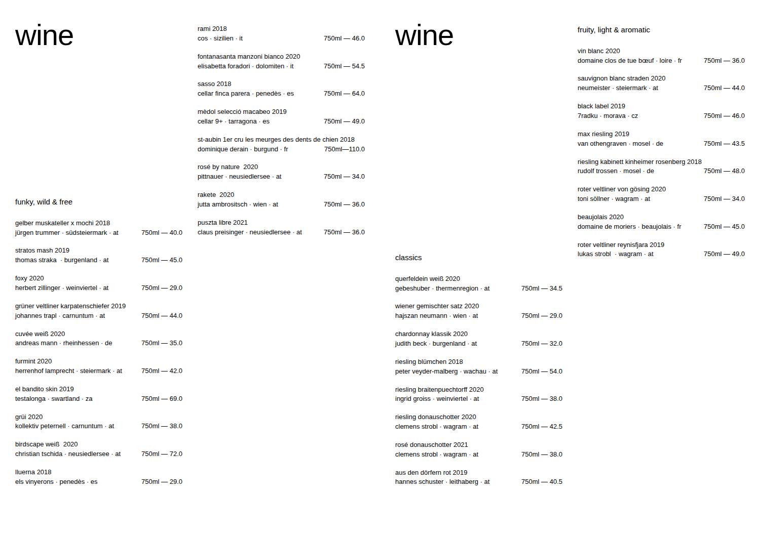wine
funky, wild & free
gelber muskateller x mochi 2018 jürgen trummer · südsteiermark · at 750ml — 40.0
stratos mash 2019 thomas straka · burgenland · at 750ml — 45.0
foxy 2020 herbert zillinger · weinviertel · at 750ml — 29.0
grüner veltliner karpatenschiefer 2019 johannes trapl · carnuntum · at 750ml — 44.0
cuvée weiß 2020 andreas mann · rheinhessen · de 750ml — 35.0
furmint 2020 herrenhof lamprecht · steiermark · at 750ml — 42.0
el bandito skin 2019 testalonga · swartland · za 750ml — 69.0
grüi 2020 kollektiv peternell · carnuntum · at 750ml — 38.0
birdscape weiß 2020 christian tschida · neusiedlersee · at 750ml — 72.0
lluerna 2018 els vinyerons · penedès · es 750ml — 29.0
rami 2018 cos · sizilien · it 750ml — 46.0
fontanasanta manzoni bianco 2020 elisabetta foradori · dolomiten · it 750ml — 54.5
sasso 2018 cellar finca parera · penedès · es 750ml — 64.0
mèdol selecció macabeo 2019 cellar 9+ · tarragona · es 750ml — 49.0
st-aubin 1er cru les meurges des dents de chien 2018 dominique derain · burgund · fr 750ml—110.0
rosé by nature 2020 pittnauer · neusiedlersee · at 750ml — 34.0
rakete 2020 jutta ambrositsch · wien · at 750ml — 36.0
puszta libre 2021 claus preisinger · neusiedlersee · at 750ml — 36.0
wine
classics
querfeldein weiß 2020 gebeshuber · thermenregion · at 750ml — 34.5
wiener gemischter satz 2020 hajszan neumann · wien · at 750ml — 29.0
chardonnay klassik 2020 judith beck · burgenland · at 750ml — 32.0
riesling blümchen 2018 peter veyder-malberg · wachau · at 750ml — 54.0
riesling braitenpuechtorff 2020 ingrid groiss · weinviertel · at 750ml — 38.0
riesling donauschotter 2020 clemens strobl · wagram · at 750ml — 42.5
rosé donauschotter 2021 clemens strobl · wagram · at 750ml — 38.0
aus den dörfern rot 2019 hannes schuster · leithaberg · at 750ml — 40.5
fruity, light & aromatic
vin blanc 2020 domaine clos de tue bœuf · loire · fr 750ml — 36.0
sauvignon blanc straden 2020 neumeister · steiermark · at 750ml — 44.0
black label 2019 7radku · morava · cz 750ml — 46.0
max riesling 2019 van othengraven · mosel · de 750ml — 43.5
riesling kabinett kinheimer rosenberg 2018 rudolf trossen · mosel · de 750ml — 48.0
roter veltliner von gösing 2020 toni söllner · wagram · at 750ml — 34.0
beaujolais 2020 domaine de moriers · beaujolais · fr 750ml — 45.0
roter veltliner reynisfjara 2019 lukas strobl · wagram · at 750ml — 49.0